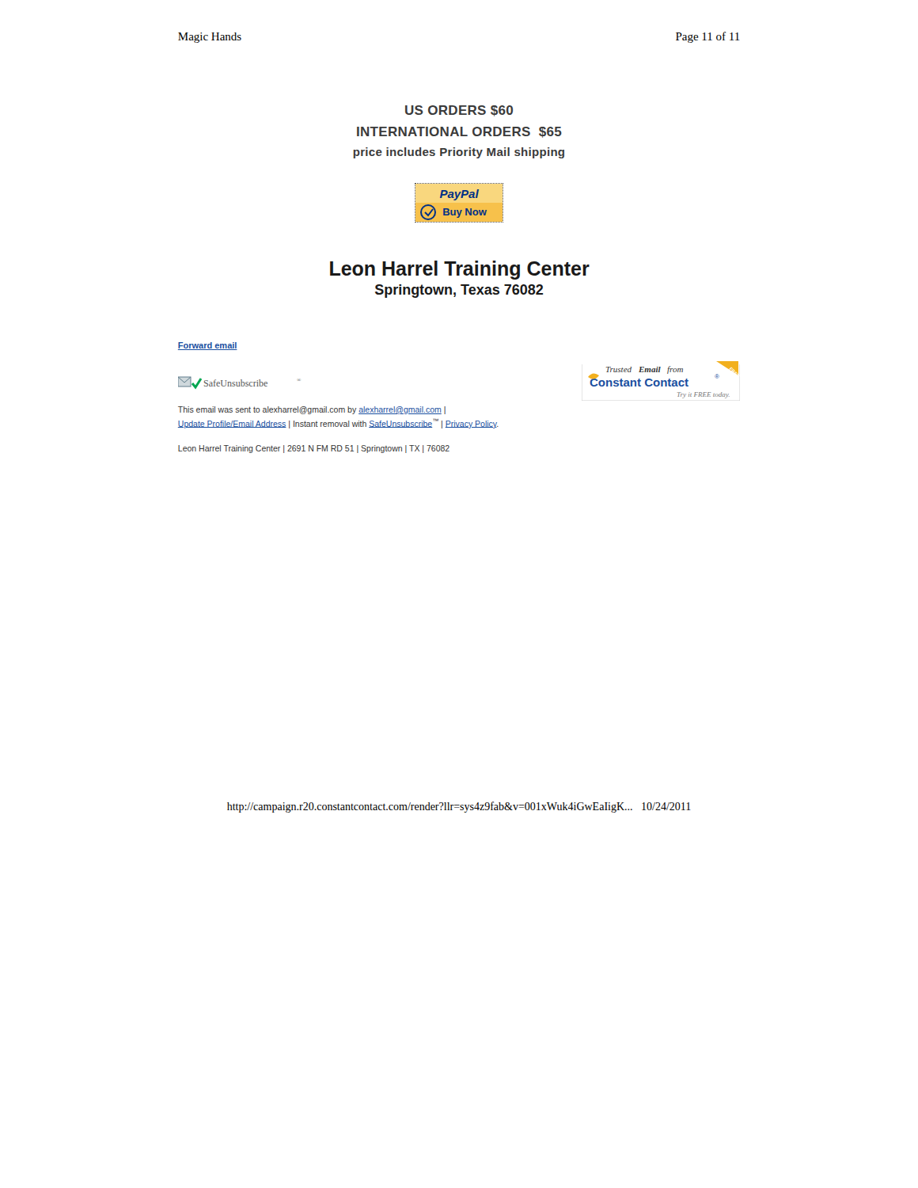Magic Hands
Page 11 of 11
US ORDERS $60
INTERNATIONAL ORDERS $65
price includes Priority Mail shipping
Leon Harrel Training Center
Springtown, Texas 76082
Forward email
This email was sent to alexharrel@gmail.com by alexharrel@gmail.com |
Update Profile/Email Address | Instant removal with SafeUnsubscribe™ | Privacy Policy.
Leon Harrel Training Center | 2691 N FM RD 51 | Springtown | TX | 76082
http://campaign.r20.constantcontact.com/render?llr=sys4z9fab&v=001xWuk4iGwEaIigK... 10/24/2011